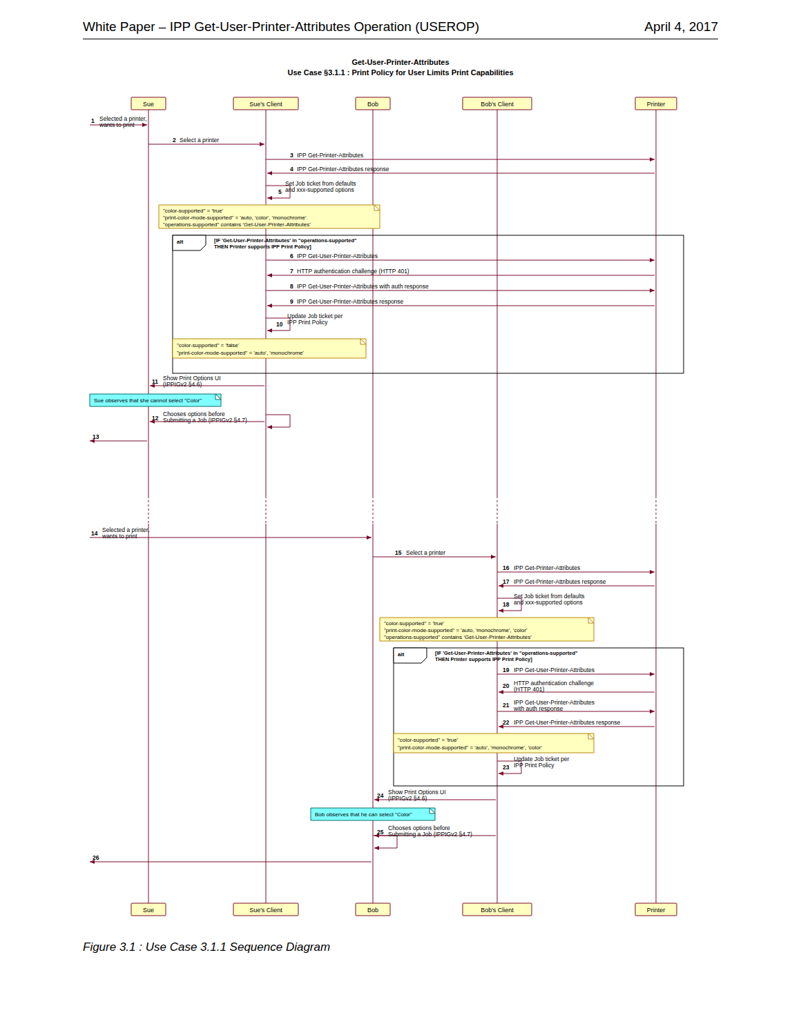White Paper – IPP Get-User-Printer-Attributes Operation (USEROP)
April 4, 2017
Get-User-Printer-Attributes
Use Case §3.1.1 : Print Policy for User Limits Print Capabilities
Sue Sue's Client Bob Bob's Client Printer Sue Sue's Client Bob Bob's Client Printer 1 Selected a printer, wants to print 2 Select a printer 3 IPP Get-Printer-Attributes 4 IPP Get-Printer-Attributes response 5 Set Job ticket from defaults and xxx-supported options "color-supported" = 'true' "print-color-mode-supported" = 'auto, 'color', 'monochrome' "operations-supported" contains 'Get-User-Printer-Attributes' alt [IF 'Get-User-Printer-Attributes' in "operations-supported" THEN Printer supports IPP Print Policy] 6 IPP Get-User-Printer-Attributes 7 HTTP authentication challenge (HTTP 401) 8 IPP Get-User-Printer-Attributes with auth response 9 IPP Get-User-Printer-Attributes response 10 Update Job ticket per IPP Print Policy "color-supported" = 'false' "print-color-mode-supported" = 'auto', 'monochrome' 11 Show Print Options UI (IPPIGv2 §4.6) Sue observes that she cannot select "Color" 12 Chooses options before Submitting a Job (IPPIGv2 §4.7) 13 14 Selected a printer, wants to print 15 Select a printer 16 IPP Get-Printer-Attributes 17 IPP Get-Printer-Attributes response 18 Set Job ticket from defaults and xxx-supported options "color-supported" = 'true' "print-color-mode-supported" = 'auto, 'monochrome', 'color' "operations-supported" contains 'Get-User-Printer-Attributes' alt [IF 'Get-User-Printer-Attributes' in "operations-supported" THEN Printer supports IPP Print Policy] 19 IPP Get-User-Printer-Attributes 20 HTTP authentication challenge (HTTP 401) 21 IPP Get-User-Printer-Attributes with auth response 22 IPP Get-User-Printer-Attributes response "color-supported" = 'true' "print-color-mode-supported" = 'auto', 'monochrome', 'color' 23 Update Job ticket per IPP Print Policy 24 Show Print Options UI (IPPIGv2 §4.6) Bob observes that he can select "Color" 25 Chooses options before Submitting a Job (IPPIGv2 §4.7) 26
Figure 3.1 : Use Case 3.1.1 Sequence Diagram